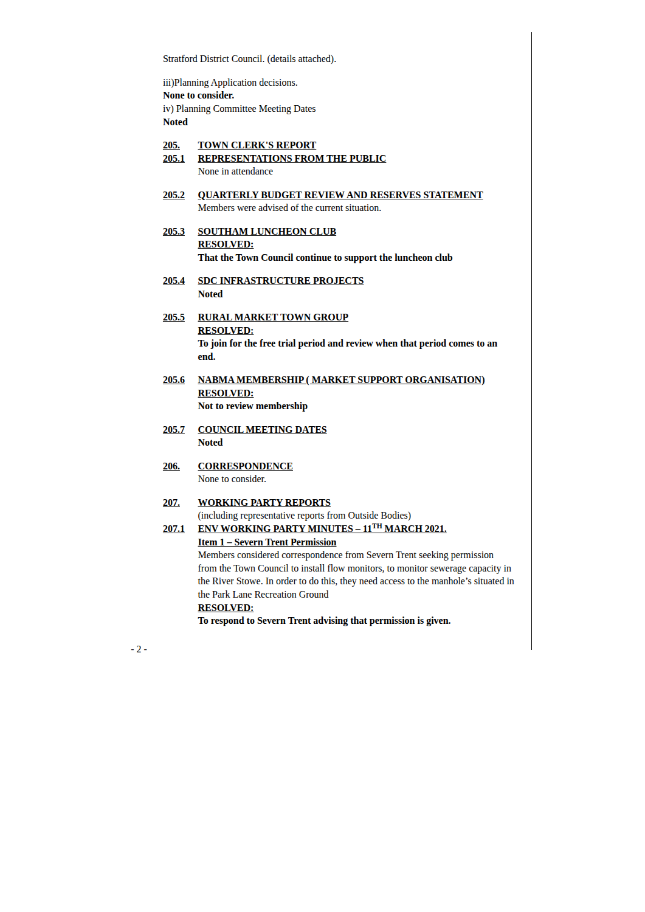Stratford District Council. (details attached).
iii)Planning Application decisions.
None to consider.
iv) Planning Committee Meeting Dates
Noted
205.
TOWN CLERK'S REPORT
205.1
REPRESENTATIONS FROM THE PUBLIC
None in attendance
205.2
QUARTERLY BUDGET REVIEW AND RESERVES STATEMENT
Members were advised of the current situation.
205.3
SOUTHAM LUNCHEON CLUB
RESOLVED:
That the Town Council continue to support the luncheon club
205.4
SDC INFRASTRUCTURE PROJECTS
Noted
205.5
RURAL MARKET TOWN GROUP
RESOLVED:
To join for the free trial period and review when that period comes to an end.
205.6
NABMA MEMBERSHIP ( MARKET SUPPORT ORGANISATION)
RESOLVED:
Not to review membership
205.7
COUNCIL MEETING DATES
Noted
206.
CORRESPONDENCE
None to consider.
207.
WORKING PARTY REPORTS
(including representative reports from Outside Bodies)
207.1
ENV WORKING PARTY MINUTES – 11TH MARCH 2021.
Item 1 – Severn Trent Permission
Members considered correspondence from Severn Trent seeking permission from the Town Council to install flow monitors, to monitor sewerage capacity in the River Stowe. In order to do this, they need access to the manhole’s situated in the Park Lane Recreation Ground
RESOLVED:
To respond to Severn Trent advising that permission is given.
- 2 -